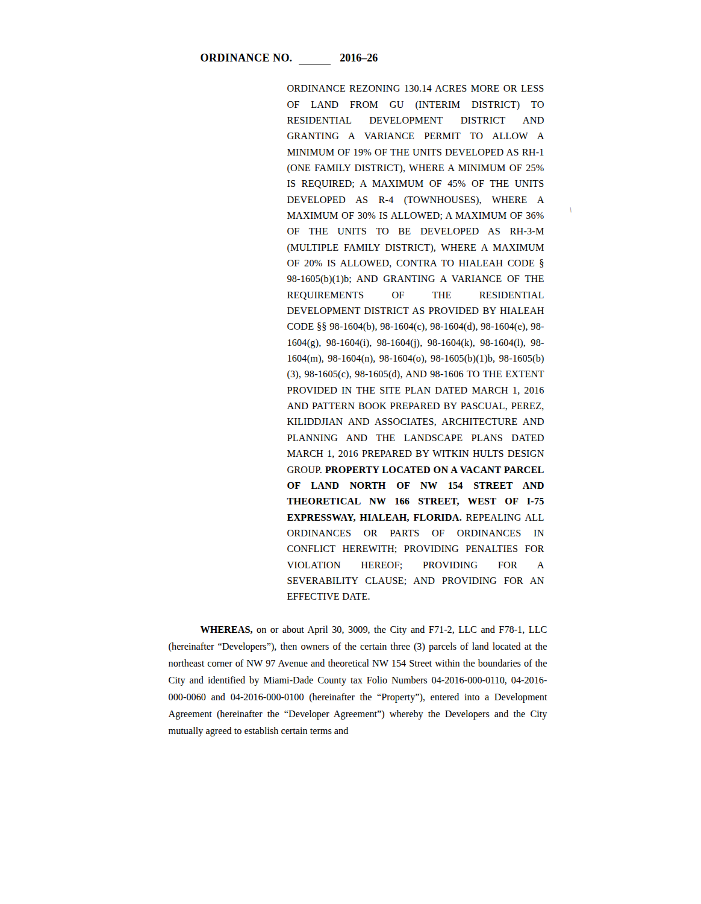ORDINANCE NO. 2016–26
ORDINANCE REZONING 130.14 ACRES MORE OR LESS OF LAND FROM GU (INTERIM DISTRICT) TO RESIDENTIAL DEVELOPMENT DISTRICT AND GRANTING A VARIANCE PERMIT TO ALLOW A MINIMUM OF 19% OF THE UNITS DEVELOPED AS RH-1 (ONE FAMILY DISTRICT), WHERE A MINIMUM OF 25% IS REQUIRED; A MAXIMUM OF 45% OF THE UNITS DEVELOPED AS R-4 (TOWNHOUSES), WHERE A MAXIMUM OF 30% IS ALLOWED; A MAXIMUM OF 36% OF THE UNITS TO BE DEVELOPED AS RH-3-M (MULTIPLE FAMILY DISTRICT), WHERE A MAXIMUM OF 20% IS ALLOWED, CONTRA TO HIALEAH CODE § 98-1605(b)(1)b; AND GRANTING A VARIANCE OF THE REQUIREMENTS OF THE RESIDENTIAL DEVELOPMENT DISTRICT AS PROVIDED BY HIALEAH CODE §§ 98-1604(b), 98-1604(c), 98-1604(d), 98-1604(e), 98-1604(g), 98-1604(i), 98-1604(j), 98-1604(k), 98-1604(l), 98-1604(m), 98-1604(n), 98-1604(o), 98-1605(b)(1)b, 98-1605(b)(3), 98-1605(c), 98-1605(d), AND 98-1606 TO THE EXTENT PROVIDED IN THE SITE PLAN DATED MARCH 1, 2016 AND PATTERN BOOK PREPARED BY PASCUAL, PEREZ, KILIDDJIAN AND ASSOCIATES, ARCHITECTURE AND PLANNING AND THE LANDSCAPE PLANS DATED MARCH 1, 2016 PREPARED BY WITKIN HULTS DESIGN GROUP. PROPERTY LOCATED ON A VACANT PARCEL OF LAND NORTH OF NW 154 STREET AND THEORETICAL NW 166 STREET, WEST OF I-75 EXPRESSWAY, HIALEAH, FLORIDA. REPEALING ALL ORDINANCES OR PARTS OF ORDINANCES IN CONFLICT HEREWITH; PROVIDING PENALTIES FOR VIOLATION HEREOF; PROVIDING FOR A SEVERABILITY CLAUSE; AND PROVIDING FOR AN EFFECTIVE DATE.
WHEREAS, on or about April 30, 3009, the City and F71-2, LLC and F78-1, LLC (hereinafter “Developers”), then owners of the certain three (3) parcels of land located at the northeast corner of NW 97 Avenue and theoretical NW 154 Street within the boundaries of the City and identified by Miami-Dade County tax Folio Numbers 04-2016-000-0110, 04-2016-000-0060 and 04-2016-000-0100 (hereinafter the “Property”), entered into a Development Agreement (hereinafter the “Developer Agreement”) whereby the Developers and the City mutually agreed to establish certain terms and
 \